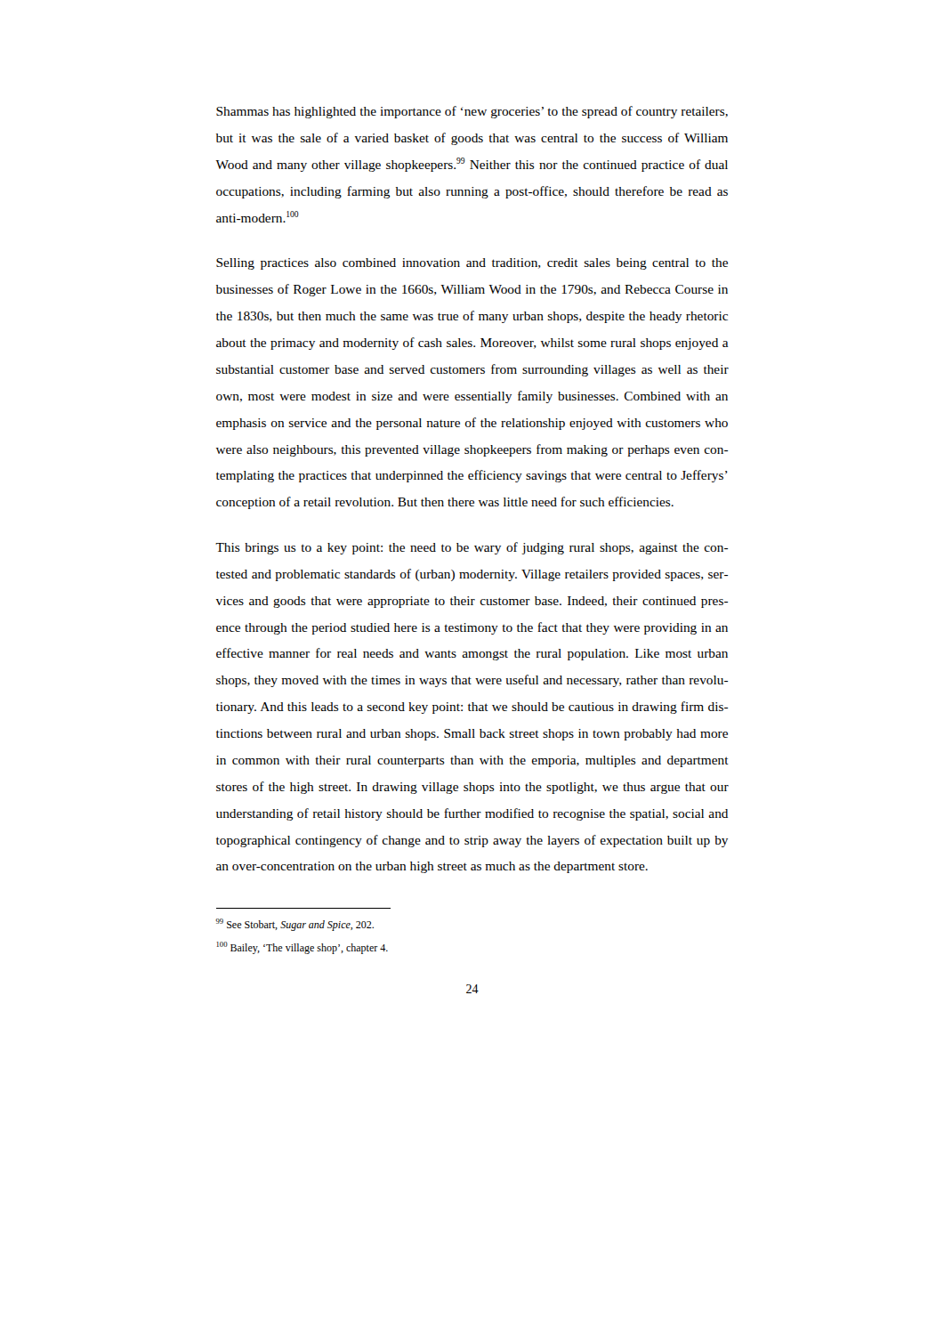Shammas has highlighted the importance of ‘new groceries’ to the spread of country retailers, but it was the sale of a varied basket of goods that was central to the success of William Wood and many other village shopkeepers.99 Neither this nor the continued practice of dual occupations, including farming but also running a post-office, should therefore be read as anti-modern.100
Selling practices also combined innovation and tradition, credit sales being central to the businesses of Roger Lowe in the 1660s, William Wood in the 1790s, and Rebecca Course in the 1830s, but then much the same was true of many urban shops, despite the heady rhetoric about the primacy and modernity of cash sales. Moreover, whilst some rural shops enjoyed a substantial customer base and served customers from surrounding villages as well as their own, most were modest in size and were essentially family businesses. Combined with an emphasis on service and the personal nature of the relationship enjoyed with customers who were also neighbours, this prevented village shopkeepers from making or perhaps even contemplating the practices that underpinned the efficiency savings that were central to Jefferys’ conception of a retail revolution. But then there was little need for such efficiencies.
This brings us to a key point: the need to be wary of judging rural shops, against the contested and problematic standards of (urban) modernity. Village retailers provided spaces, services and goods that were appropriate to their customer base. Indeed, their continued presence through the period studied here is a testimony to the fact that they were providing in an effective manner for real needs and wants amongst the rural population. Like most urban shops, they moved with the times in ways that were useful and necessary, rather than revolutionary. And this leads to a second key point: that we should be cautious in drawing firm distinctions between rural and urban shops. Small back street shops in town probably had more in common with their rural counterparts than with the emporia, multiples and department stores of the high street. In drawing village shops into the spotlight, we thus argue that our understanding of retail history should be further modified to recognise the spatial, social and topographical contingency of change and to strip away the layers of expectation built up by an over-concentration on the urban high street as much as the department store.
99 See Stobart, Sugar and Spice, 202.
100 Bailey, ‘The village shop’, chapter 4.
24